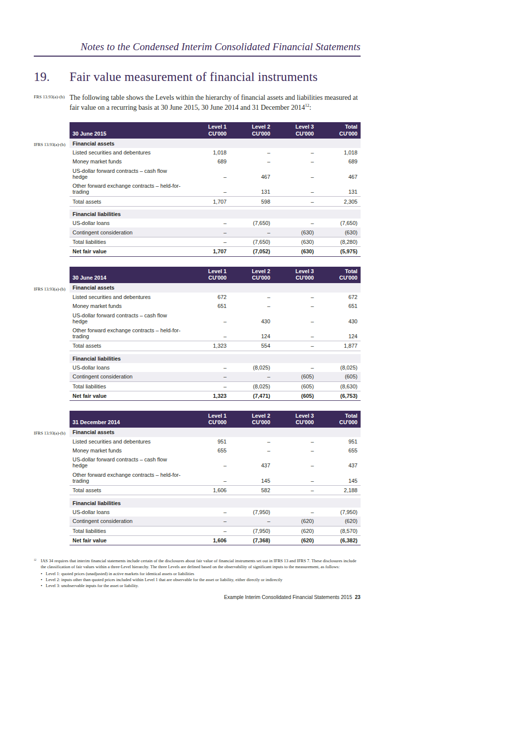Notes to the Condensed Interim Consolidated Financial Statements
19. Fair value measurement of financial instruments
FRS 13.93(a)-(b)
The following table shows the Levels within the hierarchy of financial assets and liabilities measured at fair value on a recurring basis at 30 June 2015, 30 June 2014 and 31 December 201412:
IFRS 13.93(a)-(b)
| 30 June 2015 | Level 1 CU'000 | Level 2 CU'000 | Level 3 CU'000 | Total CU'000 |
| --- | --- | --- | --- | --- |
| Financial assets | | | | |
| Listed securities and debentures | 1,018 | – | – | 1,018 |
| Money market funds | 689 | – | – | 689 |
| US-dollar forward contracts – cash flow hedge | – | 467 | – | 467 |
| Other forward exchange contracts – held-for-trading | – | 131 | – | 131 |
| Total assets | 1,707 | 598 | – | 2,305 |
| Financial liabilities | | | | |
| US-dollar loans | – | (7,650) | – | (7,650) |
| Contingent consideration | – | – | (630) | (630) |
| Total liabilities | – | (7,650) | (630) | (8,280) |
| Net fair value | 1,707 | (7,052) | (630) | (5,975) |
IFRS 13.93(a)-(b)
| 30 June 2014 | Level 1 CU'000 | Level 2 CU'000 | Level 3 CU'000 | Total CU'000 |
| --- | --- | --- | --- | --- |
| Financial assets | | | | |
| Listed securities and debentures | 672 | – | – | 672 |
| Money market funds | 651 | – | – | 651 |
| US-dollar forward contracts – cash flow hedge | – | 430 | – | 430 |
| Other forward exchange contracts – held-for-trading | – | 124 | – | 124 |
| Total assets | 1,323 | 554 | – | 1,877 |
| Financial liabilities | | | | |
| US-dollar loans | – | (8,025) | – | (8,025) |
| Contingent consideration | – | – | (605) | (605) |
| Total liabilities | – | (8,025) | (605) | (8,630) |
| Net fair value | 1,323 | (7,471) | (605) | (6,753) |
IFRS 13.93(a)-(b)
| 31 December 2014 | Level 1 CU'000 | Level 2 CU'000 | Level 3 CU'000 | Total CU'000 |
| --- | --- | --- | --- | --- |
| Financial assets | | | | |
| Listed securities and debentures | 951 | – | – | 951 |
| Money market funds | 655 | – | – | 655 |
| US-dollar forward contracts – cash flow hedge | – | 437 | – | 437 |
| Other forward exchange contracts – held-for-trading | – | 145 | – | 145 |
| Total assets | 1,606 | 582 | – | 2,188 |
| Financial liabilities | | | | |
| US-dollar loans | – | (7,950) | – | (7,950) |
| Contingent consideration | – | – | (620) | (620) |
| Total liabilities | – | (7,950) | (620) | (8,570) |
| Net fair value | 1,606 | (7,368) | (620) | (6,382) |
12
IAS 34 requires that interim financial statements include certain of the disclosures about fair value of financial instruments set out in IFRS 13 and IFRS 7. These disclosures include the classification of fair values within a three-Level hierarchy. The three Levels are defined based on the observability of significant inputs to the measurement, as follows:
Level 1: quoted prices (unadjusted) in active markets for identical assets or liabilities
Level 2: inputs other than quoted prices included within Level 1 that are observable for the asset or liability, either directly or indirectly
Level 3: unobservable inputs for the asset or liability.
Example Interim Consolidated Financial Statements 2015 23